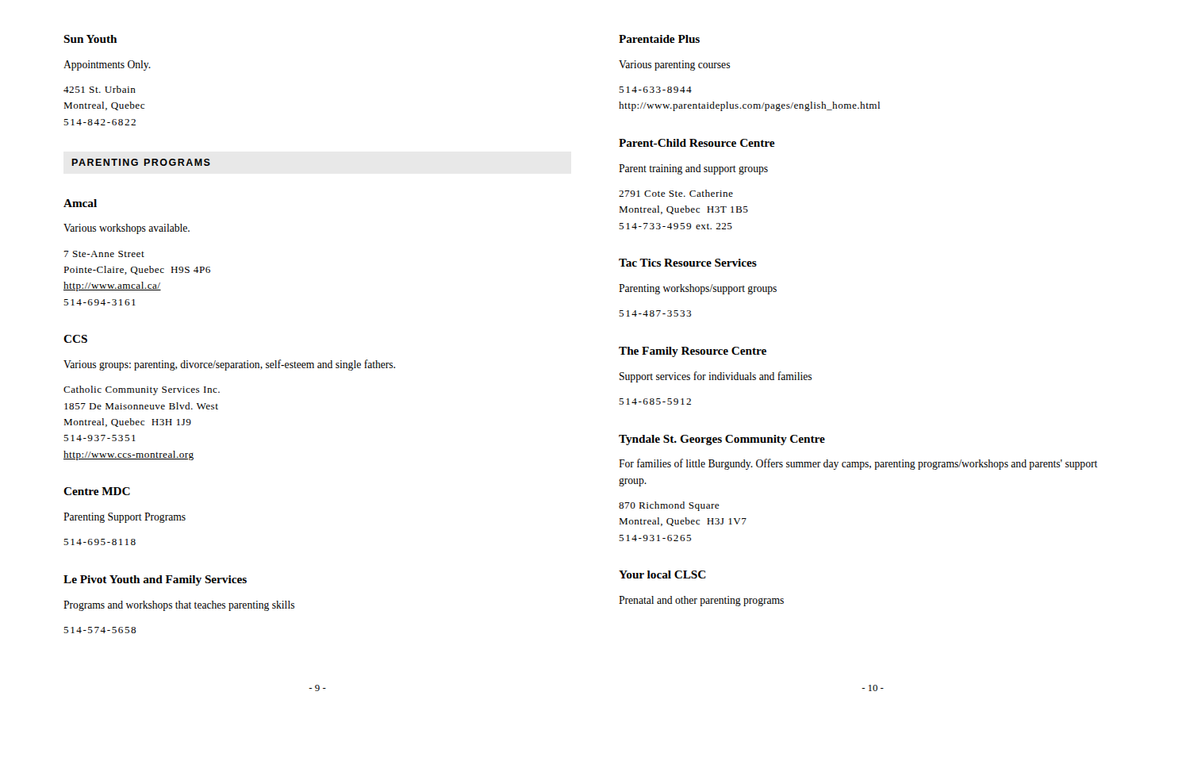Sun Youth
Appointments Only.
4251 St. Urbain
Montreal, Quebec
514-842-6822
Parenting Programs
Amcal
Various workshops available.
7 Ste-Anne Street
Pointe-Claire, Quebec H9S 4P6
http://www.amcal.ca/
514-694-3161
CCS
Various groups: parenting, divorce/separation, self-esteem and single fathers.
Catholic Community Services Inc.
1857 De Maisonneuve Blvd. West
Montreal, Quebec H3H 1J9
514-937-5351
http://www.ccs-montreal.org
Centre MDC
Parenting Support Programs
514-695-8118
Le Pivot Youth and Family Services
Programs and workshops that teaches parenting skills
514-574-5658
- 9 -
Parentaide Plus
Various parenting courses
514-633-8944
http://www.parentaideplus.com/pages/english_home.html
Parent-Child Resource Centre
Parent training and support groups
2791 Cote Ste. Catherine
Montreal, Quebec H3T 1B5
514-733-4959 ext. 225
Tac Tics Resource Services
Parenting workshops/support groups
514-487-3533
The Family Resource Centre
Support services for individuals and families
514-685-5912
Tyndale St. Georges Community Centre
For families of little Burgundy. Offers summer day camps, parenting programs/workshops and parents' support group.
870 Richmond Square
Montreal, Quebec H3J 1V7
514-931-6265
Your local CLSC
Prenatal and other parenting programs
- 10 -